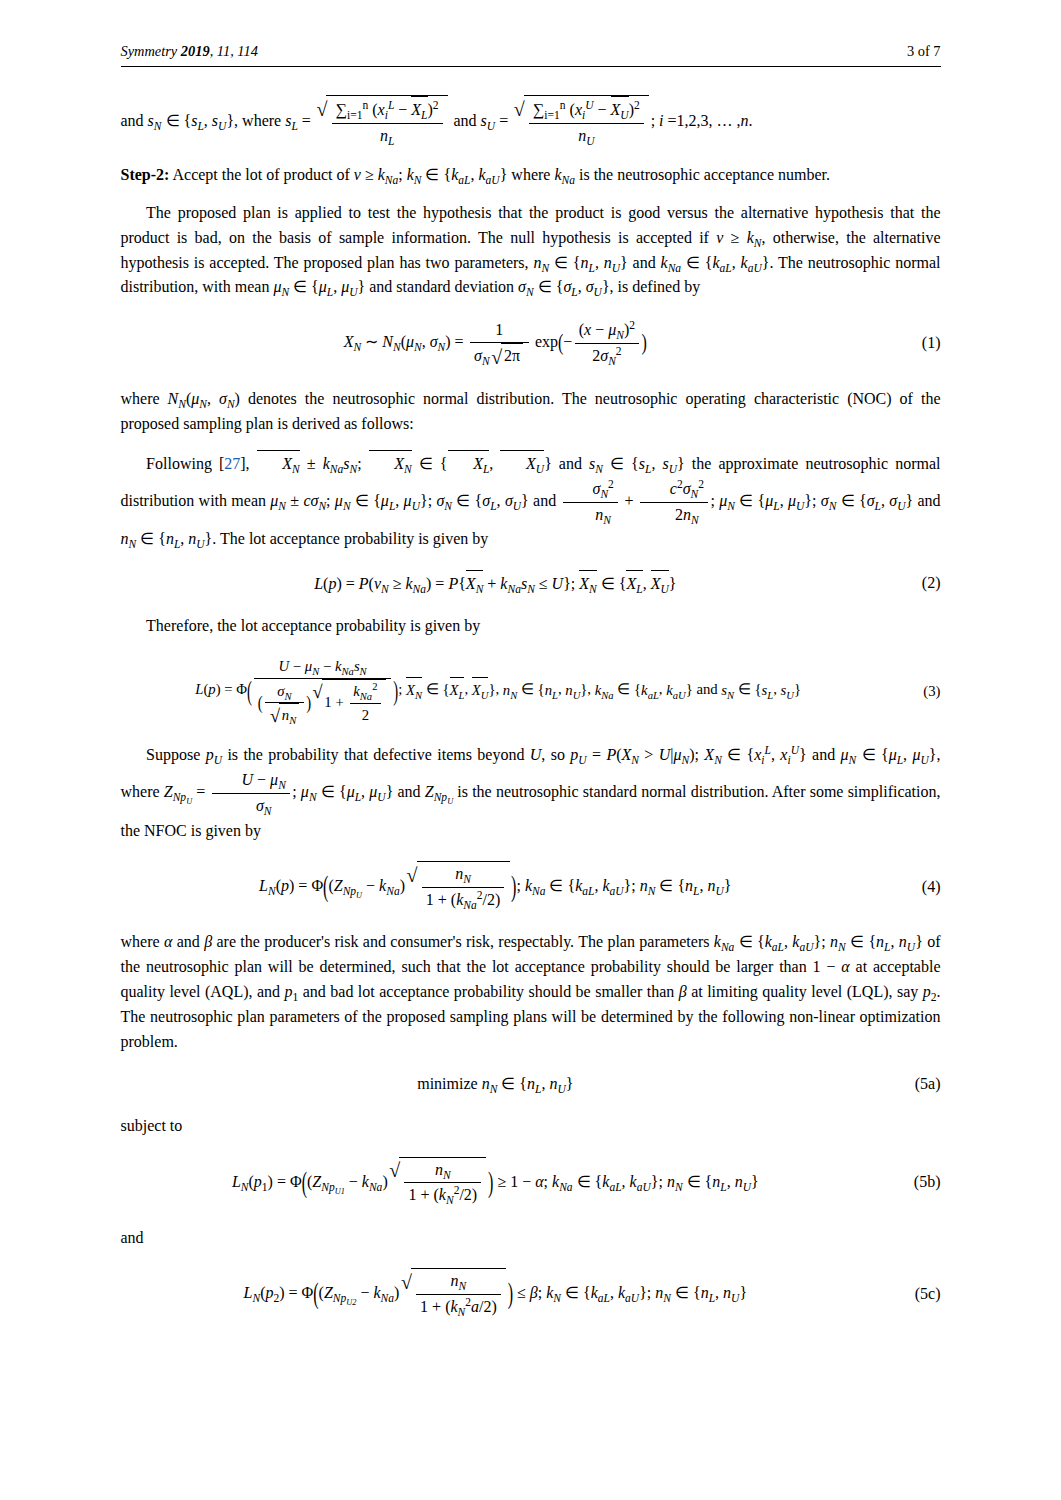Symmetry 2019, 11, 114 3 of 7
and sN ∈ {sL, sU}, where sL = ∑i=1n (xiL − XL)2 nL and sU = ∑i=1n (xiU − XU)2 nU; i =1,2,3, … ,n.
Step-2: Accept the lot of product of v ≥ kNa; kN ∈ {kaL, kaU} where kNa is the neutrosophic acceptance number.
The proposed plan is applied to test the hypothesis that the product is good versus the alternative hypothesis that the product is bad, on the basis of sample information. The null hypothesis is accepted if v ≥ kN, otherwise, the alternative hypothesis is accepted. The proposed plan has two parameters, nN ∈ {nL, nU} and kNa ∈ {kaL, kaU}. The neutrosophic normal distribution, with mean μN ∈ {μL, μU} and standard deviation σN ∈ {σL, σU}, is defined by
XN ∼ NN(μN, σN) = 1 σN 2π exp(−(x − μN)22σN2)
(1)
where NN(μN, σN) denotes the neutrosophic normal distribution. The neutrosophic operating characteristic (NOC) of the proposed sampling plan is derived as follows:
Following [27], XN ± kNasN; XN ∈ {XL, XU} and sN ∈ {sL, sU} the approximate neutrosophic normal distribution with mean μN ± cσN; μN ∈ {μL, μU}; σN ∈ {σL, σU} and σN2 nN + c2σN22nN; μN ∈ {μL, μU}; σN ∈ {σL, σU} and nN ∈ {nL, nU}. The lot acceptance probability is given by
L(p) = P(vN ≥ kNa) = P{XN + kNasN ≤ U}; XN ∈ {XL, XU}
(2)
Therefore, the lot acceptance probability is given by
L(p) = Φ(U − μN − kNasN(σN nN) 1 + kNa22); XN ∈ {XL, XU}, nN ∈ {nL, nU}, kNa ∈ {kaL, kaU} and sN ∈ {sL, sU}
(3)
Suppose pU is the probability that defective items beyond U, so pU = P(XN > U|μN); XN ∈ {xiL, xiU} and μN ∈ {μL, μU}, where ZNpU = U − μN σN; μN ∈ {μL, μU} and ZNpU is the neutrosophic standard normal distribution. After some simplification, the NFOC is given by
LN(p) = Φ((ZNpU − kNa)nN 1 + (kNa2/2)); kNa ∈ {kaL, kaU}; nN ∈ {nL, nU}
(4)
where α and β are the producer's risk and consumer's risk, respectably. The plan parameters kNa ∈ {kaL, kaU}; nN ∈ {nL, nU} of the neutrosophic plan will be determined, such that the lot acceptance probability should be larger than 1 − α at acceptable quality level (AQL), and p1 and bad lot acceptance probability should be smaller than β at limiting quality level (LQL), say p2. The neutrosophic plan parameters of the proposed sampling plans will be determined by the following non-linear optimization problem.
minimize nN ∈ {nL, nU}
(5a)
subject to
LN(p1) = Φ((ZNpU1 − kNa)nN 1 + (kN2/2)) ≥ 1 − α; kNa ∈ {kaL, kaU}; nN ∈ {nL, nU}
(5b)
and
LN(p2) = Φ((ZNpU2 − kNa)nN 1 + (kN2a/2)) ≤ β; kN ∈ {kaL, kaU}; nN ∈ {nL, nU}
(5c)